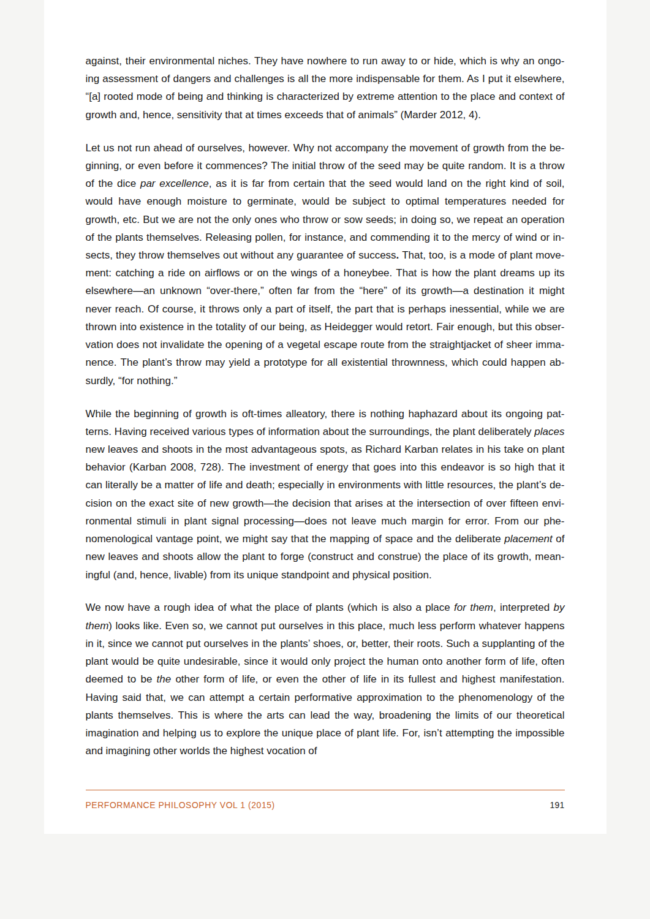against, their environmental niches. They have nowhere to run away to or hide, which is why an ongoing assessment of dangers and challenges is all the more indispensable for them. As I put it elsewhere, “[a] rooted mode of being and thinking is characterized by extreme attention to the place and context of growth and, hence, sensitivity that at times exceeds that of animals” (Marder 2012, 4).
Let us not run ahead of ourselves, however. Why not accompany the movement of growth from the beginning, or even before it commences? The initial throw of the seed may be quite random. It is a throw of the dice par excellence, as it is far from certain that the seed would land on the right kind of soil, would have enough moisture to germinate, would be subject to optimal temperatures needed for growth, etc. But we are not the only ones who throw or sow seeds; in doing so, we repeat an operation of the plants themselves. Releasing pollen, for instance, and commending it to the mercy of wind or insects, they throw themselves out without any guarantee of success. That, too, is a mode of plant movement: catching a ride on airflows or on the wings of a honeybee. That is how the plant dreams up its elsewhere—an unknown “over-there,” often far from the “here” of its growth—a destination it might never reach. Of course, it throws only a part of itself, the part that is perhaps inessential, while we are thrown into existence in the totality of our being, as Heidegger would retort. Fair enough, but this observation does not invalidate the opening of a vegetal escape route from the straightjacket of sheer immanence. The plant’s throw may yield a prototype for all existential thrownness, which could happen absurdly, “for nothing.”
While the beginning of growth is oft-times alleatory, there is nothing haphazard about its ongoing patterns. Having received various types of information about the surroundings, the plant deliberately places new leaves and shoots in the most advantageous spots, as Richard Karban relates in his take on plant behavior (Karban 2008, 728). The investment of energy that goes into this endeavor is so high that it can literally be a matter of life and death; especially in environments with little resources, the plant’s decision on the exact site of new growth—the decision that arises at the intersection of over fifteen environmental stimuli in plant signal processing—does not leave much margin for error. From our phenomenological vantage point, we might say that the mapping of space and the deliberate placement of new leaves and shoots allow the plant to forge (construct and construe) the place of its growth, meaningful (and, hence, livable) from its unique standpoint and physical position.
We now have a rough idea of what the place of plants (which is also a place for them, interpreted by them) looks like. Even so, we cannot put ourselves in this place, much less perform whatever happens in it, since we cannot put ourselves in the plants’ shoes, or, better, their roots. Such a supplanting of the plant would be quite undesirable, since it would only project the human onto another form of life, often deemed to be the other form of life, or even the other of life in its fullest and highest manifestation. Having said that, we can attempt a certain performative approximation to the phenomenology of the plants themselves. This is where the arts can lead the way, broadening the limits of our theoretical imagination and helping us to explore the unique place of plant life. For, isn’t attempting the impossible and imagining other worlds the highest vocation of
Performance Philosophy Vol 1 (2015) 191